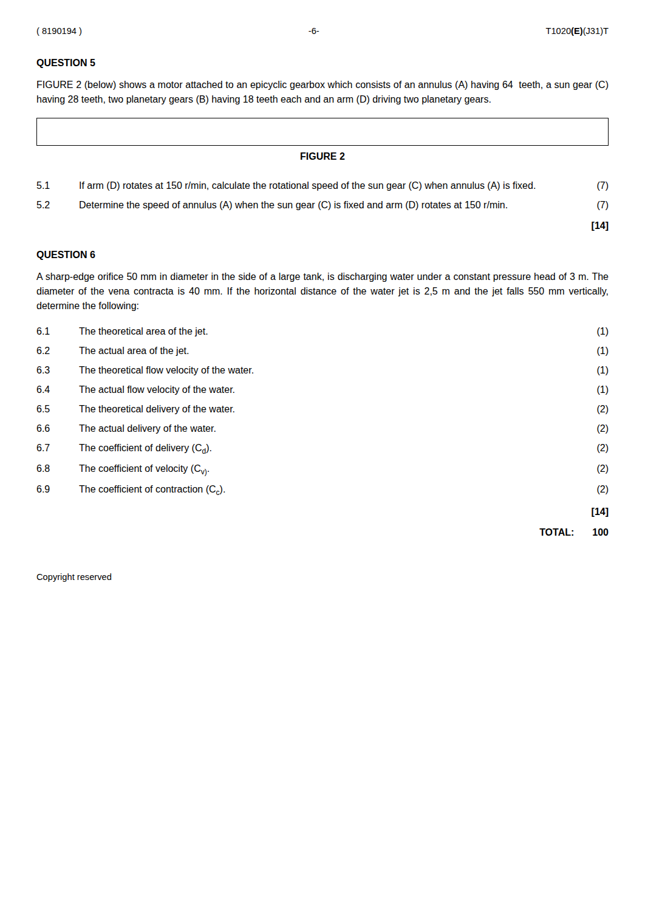( 8190194 )
-6-
T1020(E)(J31)T
QUESTION 5
FIGURE 2 (below) shows a motor attached to an epicyclic gearbox which consists of an annulus (A) having 64 teeth, a sun gear (C) having 28 teeth, two planetary gears (B) having 18 teeth each and an arm (D) driving two planetary gears.
FIGURE 2
| 5.1 | If arm (D) rotates at 150 r/min, calculate the rotational speed of the sun gear (C) when annulus (A) is fixed. | (7) |
| 5.2 | Determine the speed of annulus (A) when the sun gear (C) is fixed and arm (D) rotates at 150 r/min. | (7) |
[14]
QUESTION 6
A sharp-edge orifice 50 mm in diameter in the side of a large tank, is discharging water under a constant pressure head of 3 m. The diameter of the vena contracta is 40 mm. If the horizontal distance of the water jet is 2,5 m and the jet falls 550 mm vertically, determine the following:
| 6.1 | The theoretical area of the jet. | (1) |
| 6.2 | The actual area of the jet. | (1) |
| 6.3 | The theoretical flow velocity of the water. | (1) |
| 6.4 | The actual flow velocity of the water. | (1) |
| 6.5 | The theoretical delivery of the water. | (2) |
| 6.6 | The actual delivery of the water. | (2) |
| 6.7 | The coefficient of delivery (C d ). | (2) |
| 6.8 | The coefficient of velocity (C v) . | (2) |
| 6.9 | The coefficient of contraction (C c ). | (2) |
[14]
TOTAL: 100
Copyright reserved